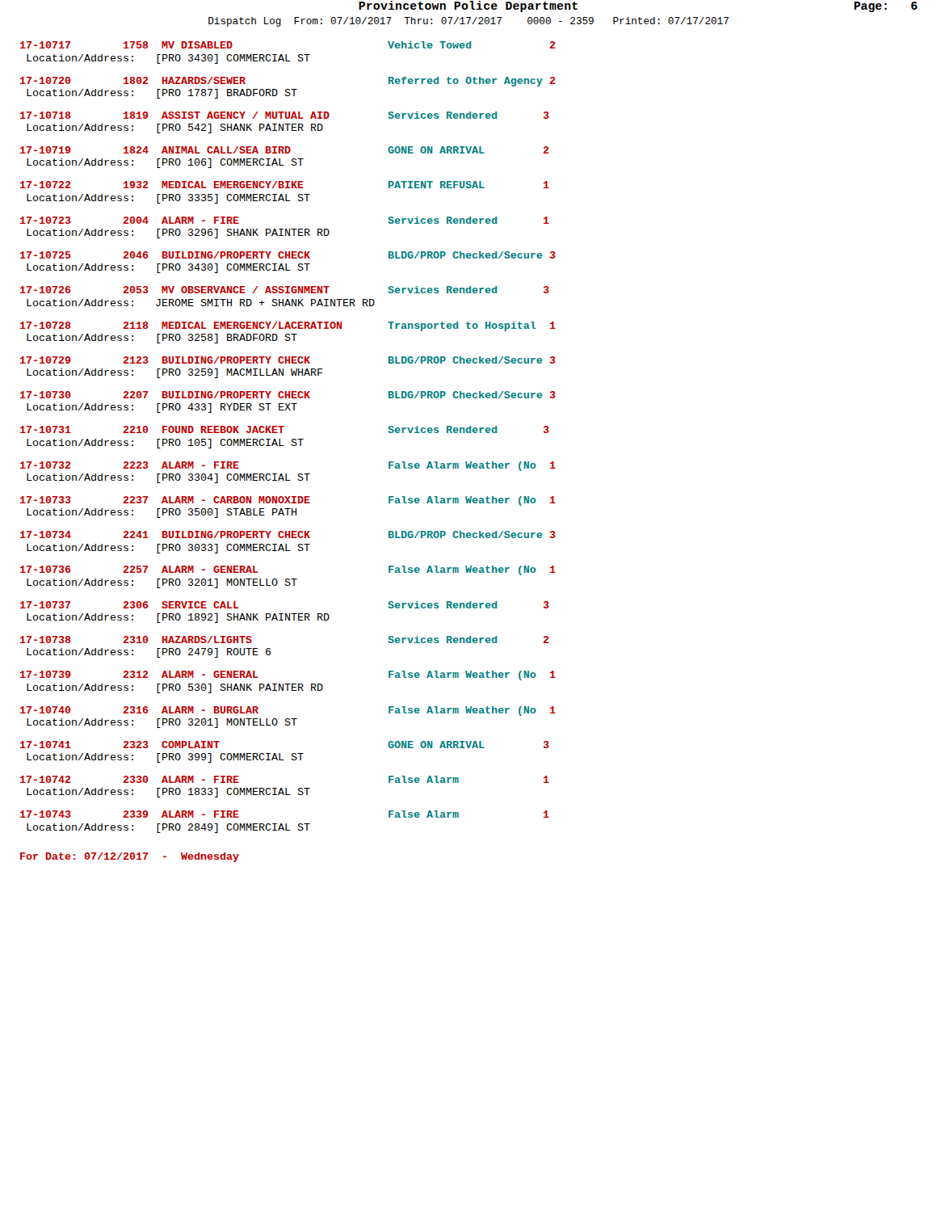Page: 6
Provincetown Police Department
Dispatch Log From: 07/10/2017 Thru: 07/17/2017 0000 - 2359 Printed: 07/17/2017
17-10717 1758 MV DISABLED Vehicle Towed 2
Location/Address: [PRO 3430] COMMERCIAL ST
17-10720 1802 HAZARDS/SEWER Referred to Other Agency 2
Location/Address: [PRO 1787] BRADFORD ST
17-10718 1819 ASSIST AGENCY / MUTUAL AID Services Rendered 3
Location/Address: [PRO 542] SHANK PAINTER RD
17-10719 1824 ANIMAL CALL/SEA BIRD GONE ON ARRIVAL 2
Location/Address: [PRO 106] COMMERCIAL ST
17-10722 1932 MEDICAL EMERGENCY/BIKE PATIENT REFUSAL 1
Location/Address: [PRO 3335] COMMERCIAL ST
17-10723 2004 ALARM - FIRE Services Rendered 1
Location/Address: [PRO 3296] SHANK PAINTER RD
17-10725 2046 BUILDING/PROPERTY CHECK BLDG/PROP Checked/Secure 3
Location/Address: [PRO 3430] COMMERCIAL ST
17-10726 2053 MV OBSERVANCE / ASSIGNMENT Services Rendered 3
Location/Address: JEROME SMITH RD + SHANK PAINTER RD
17-10728 2118 MEDICAL EMERGENCY/LACERATION Transported to Hospital 1
Location/Address: [PRO 3258] BRADFORD ST
17-10729 2123 BUILDING/PROPERTY CHECK BLDG/PROP Checked/Secure 3
Location/Address: [PRO 3259] MACMILLAN WHARF
17-10730 2207 BUILDING/PROPERTY CHECK BLDG/PROP Checked/Secure 3
Location/Address: [PRO 433] RYDER ST EXT
17-10731 2210 FOUND REEBOK JACKET Services Rendered 3
Location/Address: [PRO 105] COMMERCIAL ST
17-10732 2223 ALARM - FIRE False Alarm Weather (No 1
Location/Address: [PRO 3304] COMMERCIAL ST
17-10733 2237 ALARM - CARBON MONOXIDE False Alarm Weather (No 1
Location/Address: [PRO 3500] STABLE PATH
17-10734 2241 BUILDING/PROPERTY CHECK BLDG/PROP Checked/Secure 3
Location/Address: [PRO 3033] COMMERCIAL ST
17-10736 2257 ALARM - GENERAL False Alarm Weather (No 1
Location/Address: [PRO 3201] MONTELLO ST
17-10737 2306 SERVICE CALL Services Rendered 3
Location/Address: [PRO 1892] SHANK PAINTER RD
17-10738 2310 HAZARDS/LIGHTS Services Rendered 2
Location/Address: [PRO 2479] ROUTE 6
17-10739 2312 ALARM - GENERAL False Alarm Weather (No 1
Location/Address: [PRO 530] SHANK PAINTER RD
17-10740 2316 ALARM - BURGLAR False Alarm Weather (No 1
Location/Address: [PRO 3201] MONTELLO ST
17-10741 2323 COMPLAINT GONE ON ARRIVAL 3
Location/Address: [PRO 399] COMMERCIAL ST
17-10742 2330 ALARM - FIRE False Alarm 1
Location/Address: [PRO 1833] COMMERCIAL ST
17-10743 2339 ALARM - FIRE False Alarm 1
Location/Address: [PRO 2849] COMMERCIAL ST
For Date: 07/12/2017 - Wednesday